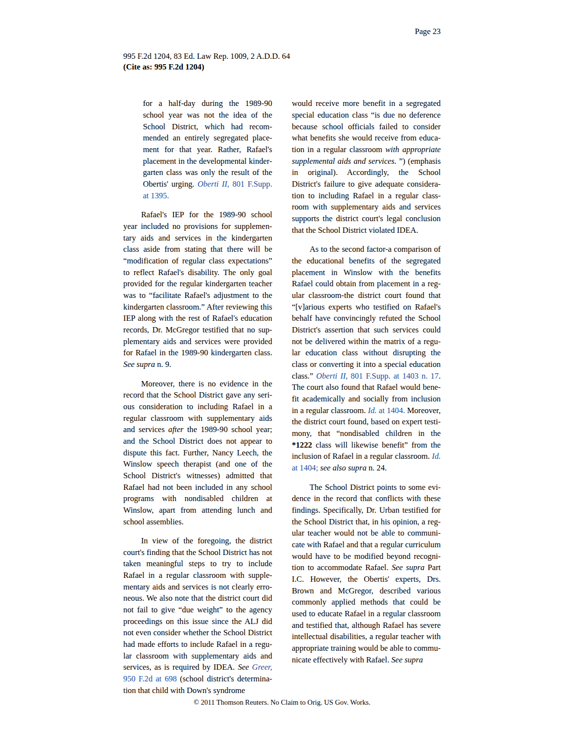Page 23
995 F.2d 1204, 83 Ed. Law Rep. 1009, 2 A.D.D. 64
(Cite as: 995 F.2d 1204)
for a half-day during the 1989-90 school year was not the idea of the School District, which had recommended an entirely segregated placement for that year. Rather, Rafael's placement in the developmental kindergarten class was only the result of the Obertis' urging. Oberti II, 801 F.Supp. at 1395.
Rafael's IEP for the 1989-90 school year included no provisions for supplementary aids and services in the kindergarten class aside from stating that there will be “modification of regular class expectations” to reflect Rafael's disability. The only goal provided for the regular kindergarten teacher was to “facilitate Rafael's adjustment to the kindergarten classroom.” After reviewing this IEP along with the rest of Rafael's education records, Dr. McGregor testified that no supplementary aids and services were provided for Rafael in the 1989-90 kindergarten class. See supra n. 9.
Moreover, there is no evidence in the record that the School District gave any serious consideration to including Rafael in a regular classroom with supplementary aids and services after the 1989-90 school year; and the School District does not appear to dispute this fact. Further, Nancy Leech, the Winslow speech therapist (and one of the School District's witnesses) admitted that Rafael had not been included in any school programs with nondisabled children at Winslow, apart from attending lunch and school assemblies.
In view of the foregoing, the district court's finding that the School District has not taken meaningful steps to try to include Rafael in a regular classroom with supplementary aids and services is not clearly erroneous. We also note that the district court did not fail to give “due weight” to the agency proceedings on this issue since the ALJ did not even consider whether the School District had made efforts to include Rafael in a regular classroom with supplementary aids and services, as is required by IDEA. See Greer, 950 F.2d at 698 (school district's determination that child with Down's syndrome
would receive more benefit in a segregated special education class “is due no deference because school officials failed to consider what benefits she would receive from education in a regular classroom with appropriate supplemental aids and services. ”) (emphasis in original). Accordingly, the School District's failure to give adequate consideration to including Rafael in a regular classroom with supplementary aids and services supports the district court's legal conclusion that the School District violated IDEA.
As to the second factor-a comparison of the educational benefits of the segregated placement in Winslow with the benefits Rafael could obtain from placement in a regular classroom-the district court found that “[v]arious experts who testified on Rafael's behalf have convincingly refuted the School District's assertion that such services could not be delivered within the matrix of a regular education class without disrupting the class or converting it into a special education class.” Oberti II, 801 F.Supp. at 1403 n. 17. The court also found that Rafael would benefit academically and socially from inclusion in a regular classroom. Id. at 1404. Moreover, the district court found, based on expert testimony, that “nondisabled children in the *1222 class will likewise benefit” from the inclusion of Rafael in a regular classroom. Id. at 1404; see also supra n. 24.
The School District points to some evidence in the record that conflicts with these findings. Specifically, Dr. Urban testified for the School District that, in his opinion, a regular teacher would not be able to communicate with Rafael and that a regular curriculum would have to be modified beyond recognition to accommodate Rafael. See supra Part I.C. However, the Obertis' experts, Drs. Brown and McGregor, described various commonly applied methods that could be used to educate Rafael in a regular classroom and testified that, although Rafael has severe intellectual disabilities, a regular teacher with appropriate training would be able to communicate effectively with Rafael. See supra
© 2011 Thomson Reuters. No Claim to Orig. US Gov. Works.